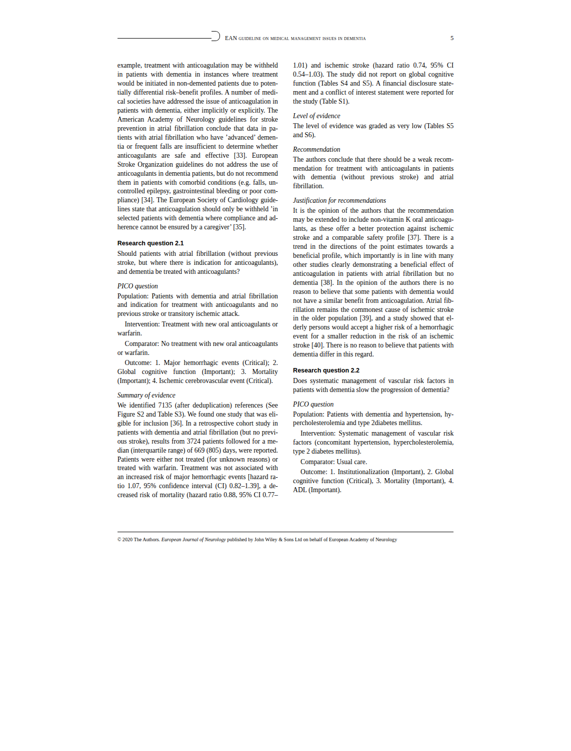EAN guideline on medical management issues in dementia
5
example, treatment with anticoagulation may be withheld in patients with dementia in instances where treatment would be initiated in non-demented patients due to potentially differential risk–benefit profiles. A number of medical societies have addressed the issue of anticoagulation in patients with dementia, either implicitly or explicitly. The American Academy of Neurology guidelines for stroke prevention in atrial fibrillation conclude that data in patients with atrial fibrillation who have ’advanced’ dementia or frequent falls are insufficient to determine whether anticoagulants are safe and effective [33]. European Stroke Organization guidelines do not address the use of anticoagulants in dementia patients, but do not recommend them in patients with comorbid conditions (e.g. falls, uncontrolled epilepsy, gastrointestinal bleeding or poor compliance) [34]. The European Society of Cardiology guidelines state that anticoagulation should only be withheld ’in selected patients with dementia where compliance and adherence cannot be ensured by a caregiver’ [35].
Research question 2.1
Should patients with atrial fibrillation (without previous stroke, but where there is indication for anticoagulants), and dementia be treated with anticoagulants?
PICO question
Population: Patients with dementia and atrial fibrillation and indication for treatment with anticoagulants and no previous stroke or transitory ischemic attack.
Intervention: Treatment with new oral anticoagulants or warfarin.
Comparator: No treatment with new oral anticoagulants or warfarin.
Outcome: 1. Major hemorrhagic events (Critical); 2. Global cognitive function (Important); 3. Mortality (Important); 4. Ischemic cerebrovascular event (Critical).
Summary of evidence
We identified 7135 (after deduplication) references (See Figure S2 and Table S3). We found one study that was eligible for inclusion [36]. In a retrospective cohort study in patients with dementia and atrial fibrillation (but no previous stroke), results from 3724 patients followed for a median (interquartile range) of 669 (805) days, were reported. Patients were either not treated (for unknown reasons) or treated with warfarin. Treatment was not associated with an increased risk of major hemorrhagic events [hazard ratio 1.07, 95% confidence interval (CI) 0.82–1.39], a decreased risk of mortality (hazard ratio 0.88, 95% CI 0.77–1.01) and ischemic stroke (hazard ratio 0.74, 95% CI 0.54–1.03). The study did not report on global cognitive function (Tables S4 and S5). A financial disclosure statement and a conflict of interest statement were reported for the study (Table S1).
Level of evidence
The level of evidence was graded as very low (Tables S5 and S6).
Recommendation
The authors conclude that there should be a weak recommendation for treatment with anticoagulants in patients with dementia (without previous stroke) and atrial fibrillation.
Justification for recommendations
It is the opinion of the authors that the recommendation may be extended to include non-vitamin K oral anticoagulants, as these offer a better protection against ischemic stroke and a comparable safety profile [37]. There is a trend in the directions of the point estimates towards a beneficial profile, which importantly is in line with many other studies clearly demonstrating a beneficial effect of anticoagulation in patients with atrial fibrillation but no dementia [38]. In the opinion of the authors there is no reason to believe that some patients with dementia would not have a similar benefit from anticoagulation. Atrial fibrillation remains the commonest cause of ischemic stroke in the older population [39], and a study showed that elderly persons would accept a higher risk of a hemorrhagic event for a smaller reduction in the risk of an ischemic stroke [40]. There is no reason to believe that patients with dementia differ in this regard.
Research question 2.2
Does systematic management of vascular risk factors in patients with dementia slow the progression of dementia?
PICO question
Population: Patients with dementia and hypertension, hypercholesterolemia and type 2diabetes mellitus.
Intervention: Systematic management of vascular risk factors (concomitant hypertension, hypercholesterolemia, type 2 diabetes mellitus).
Comparator: Usual care.
Outcome: 1. Institutionalization (Important), 2. Global cognitive function (Critical), 3. Mortality (Important), 4. ADL (Important).
© 2020 The Authors. European Journal of Neurology published by John Wiley & Sons Ltd on behalf of European Academy of Neurology